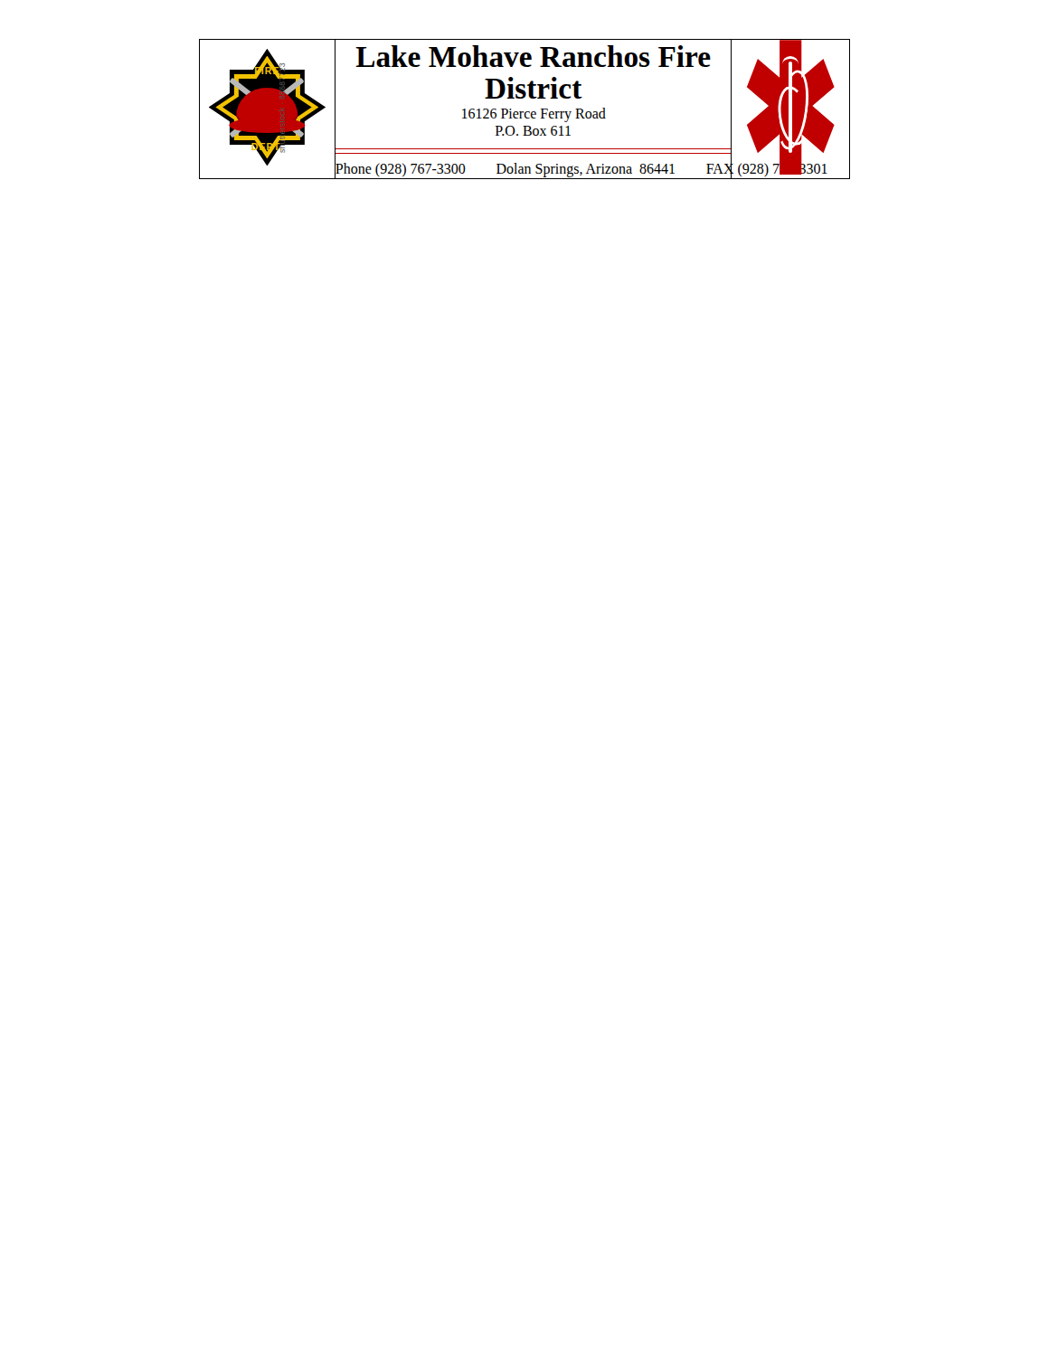| FIRE DEPT. shutterstock · 88687723 | Lake Mohave Ranchos Fire District 16126 Pierce Ferry Road P.O. Box 611 Phone (928) 767-3300 Dolan Springs, Arizona 86441 FAX (928) 767-3301 | |